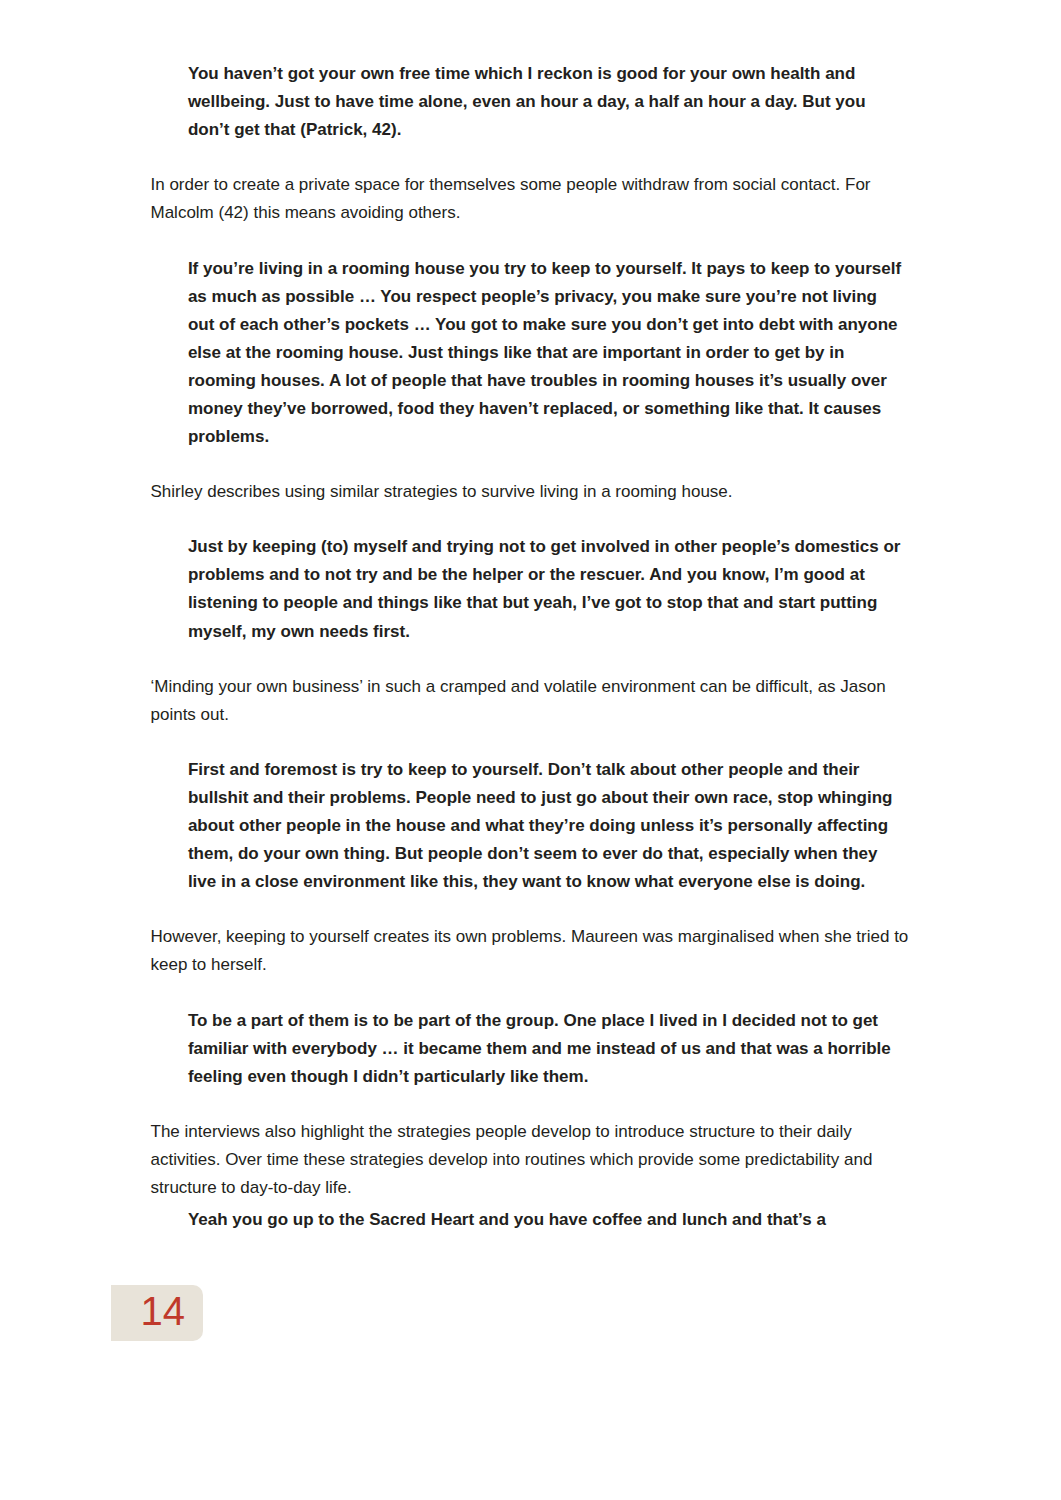You haven’t got your own free time which I reckon is good for your own health and wellbeing. Just to have time alone, even an hour a day, a half an hour a day. But you don’t get that (Patrick, 42).
In order to create a private space for themselves some people withdraw from social contact. For Malcolm (42) this means avoiding others.
If you’re living in a rooming house you try to keep to yourself. It pays to keep to yourself as much as possible … You respect people’s privacy, you make sure you’re not living out of each other’s pockets … You got to make sure you don’t get into debt with anyone else at the rooming house. Just things like that are important in order to get by in rooming houses. A lot of people that have troubles in rooming houses it’s usually over money they’ve borrowed, food they haven’t replaced, or something like that. It causes problems.
Shirley describes using similar strategies to survive living in a rooming house.
Just by keeping (to) myself and trying not to get involved in other people’s domestics or problems and to not try and be the helper or the rescuer. And you know, I’m good at listening to people and things like that but yeah, I’ve got to stop that and start putting myself, my own needs first.
‘Minding your own business’ in such a cramped and volatile environment can be difficult, as Jason points out.
First and foremost is try to keep to yourself. Don’t talk about other people and their bullshit and their problems. People need to just go about their own race, stop whinging about other people in the house and what they’re doing unless it’s personally affecting them, do your own thing. But people don’t seem to ever do that, especially when they live in a close environment like this, they want to know what everyone else is doing.
However, keeping to yourself creates its own problems. Maureen was marginalised when she tried to keep to herself.
To be a part of them is to be part of the group. One place I lived in I decided not to get familiar with everybody … it became them and me instead of us and that was a horrible feeling even though I didn’t particularly like them.
The interviews also highlight the strategies people develop to introduce structure to their daily activities. Over time these strategies develop into routines which provide some predictability and structure to day-to-day life.
Yeah you go up to the Sacred Heart and you have coffee and lunch and that’s a
14